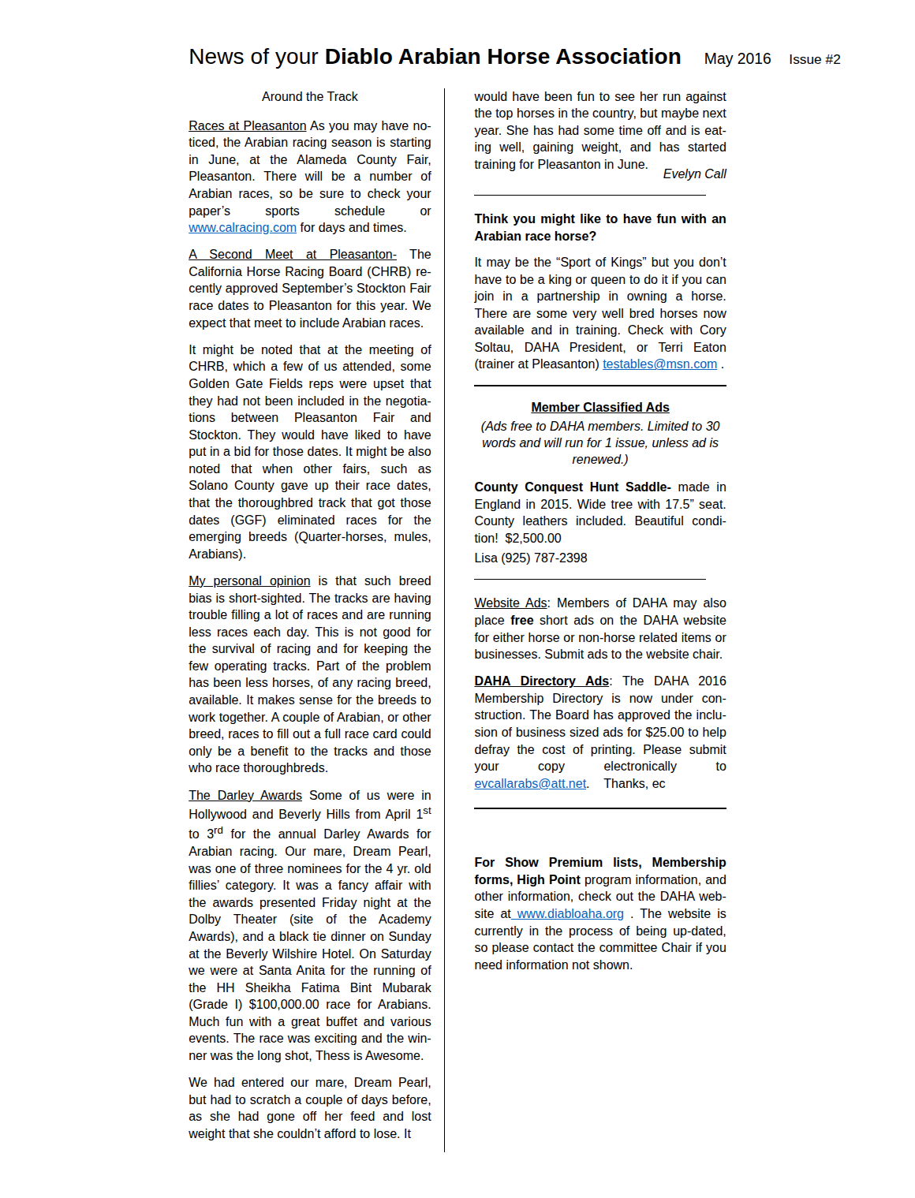News of your Diablo Arabian Horse Association
May 2016 Issue #2
Around the Track
Races at Pleasanton As you may have noticed, the Arabian racing season is starting in June, at the Alameda County Fair, Pleasanton. There will be a number of Arabian races, so be sure to check your paper’s sports schedule or www.calracing.com for days and times.
A Second Meet at Pleasanton- The California Horse Racing Board (CHRB) recently approved September’s Stockton Fair race dates to Pleasanton for this year. We expect that meet to include Arabian races.
It might be noted that at the meeting of CHRB, which a few of us attended, some Golden Gate Fields reps were upset that they had not been included in the negotiations between Pleasanton Fair and Stockton. They would have liked to have put in a bid for those dates. It might be also noted that when other fairs, such as Solano County gave up their race dates, that the thoroughbred track that got those dates (GGF) eliminated races for the emerging breeds (Quarter-horses, mules, Arabians).
My personal opinion is that such breed bias is short-sighted. The tracks are having trouble filling a lot of races and are running less races each day. This is not good for the survival of racing and for keeping the few operating tracks. Part of the problem has been less horses, of any racing breed, available. It makes sense for the breeds to work together. A couple of Arabian, or other breed, races to fill out a full race card could only be a benefit to the tracks and those who race thoroughbreds.
The Darley Awards Some of us were in Hollywood and Beverly Hills from April 1st to 3rd for the annual Darley Awards for Arabian racing. Our mare, Dream Pearl, was one of three nominees for the 4 yr. old fillies’ category. It was a fancy affair with the awards presented Friday night at the Dolby Theater (site of the Academy Awards), and a black tie dinner on Sunday at the Beverly Wilshire Hotel. On Saturday we were at Santa Anita for the running of the HH Sheikha Fatima Bint Mubarak (Grade I) $100,000.00 race for Arabians. Much fun with a great buffet and various events. The race was exciting and the winner was the long shot, Thess is Awesome.
We had entered our mare, Dream Pearl, but had to scratch a couple of days before, as she had gone off her feed and lost weight that she couldn’t afford to lose. It
would have been fun to see her run against the top horses in the country, but maybe next year. She has had some time off and is eating well, gaining weight, and has started training for Pleasanton in June. Evelyn Call
Think you might like to have fun with an Arabian race horse?
It may be the “Sport of Kings” but you don’t have to be a king or queen to do it if you can join in a partnership in owning a horse. There are some very well bred horses now available and in training. Check with Cory Soltau, DAHA President, or Terri Eaton (trainer at Pleasanton) testables@msn.com .
Member Classified Ads
(Ads free to DAHA members. Limited to 30 words and will run for 1 issue, unless ad is renewed.)
County Conquest Hunt Saddle- made in England in 2015. Wide tree with 17.5” seat. County leathers included. Beautiful condition! $2,500.00
Lisa (925) 787-2398
Website Ads: Members of DAHA may also place free short ads on the DAHA website for either horse or non-horse related items or businesses. Submit ads to the website chair.
DAHA Directory Ads: The DAHA 2016 Membership Directory is now under construction. The Board has approved the inclusion of business sized ads for $25.00 to help defray the cost of printing. Please submit your copy electronically to evcallarabs@att.net. Thanks, ec
For Show Premium lists, Membership forms, High Point program information, and other information, check out the DAHA website at www.diabloaha.org . The website is currently in the process of being up-dated, so please contact the committee Chair if you need information not shown.